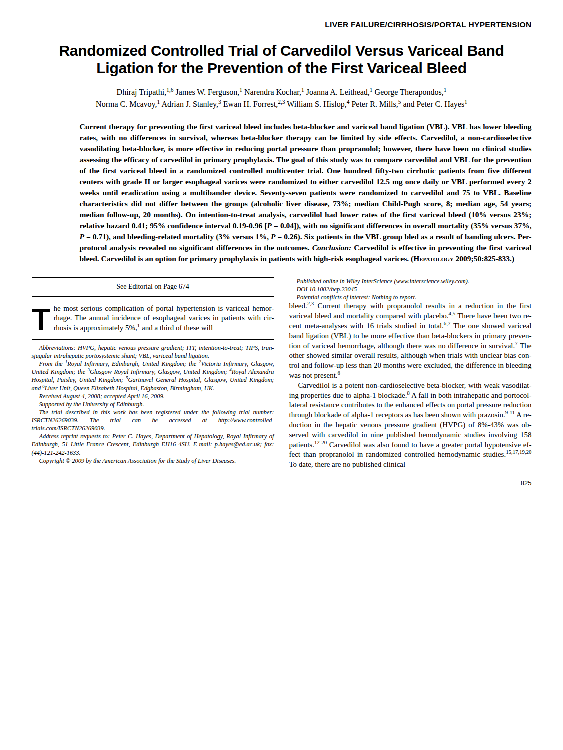LIVER FAILURE/CIRRHOSIS/PORTAL HYPERTENSION
Randomized Controlled Trial of Carvedilol Versus Variceal Band Ligation for the Prevention of the First Variceal Bleed
Dhiraj Tripathi,1,6 James W. Ferguson,1 Narendra Kochar,1 Joanna A. Leithead,1 George Therapondos,1
Norma C. Mcavoy,1 Adrian J. Stanley,3 Ewan H. Forrest,2,3 William S. Hislop,4 Peter R. Mills,5 and Peter C. Hayes1
Current therapy for preventing the first variceal bleed includes beta-blocker and variceal band ligation (VBL). VBL has lower bleeding rates, with no differences in survival, whereas beta-blocker therapy can be limited by side effects. Carvedilol, a non-cardioselective vasodilating beta-blocker, is more effective in reducing portal pressure than propranolol; however, there have been no clinical studies assessing the efficacy of carvedilol in primary prophylaxis. The goal of this study was to compare carvedilol and VBL for the prevention of the first variceal bleed in a randomized controlled multicenter trial. One hundred fifty-two cirrhotic patients from five different centers with grade II or larger esophageal varices were randomized to either carvedilol 12.5 mg once daily or VBL performed every 2 weeks until eradication using a multibander device. Seventy-seven patients were randomized to carvedilol and 75 to VBL. Baseline characteristics did not differ between the groups (alcoholic liver disease, 73%; median Child-Pugh score, 8; median age, 54 years; median follow-up, 20 months). On intention-to-treat analysis, carvedilol had lower rates of the first variceal bleed (10% versus 23%; relative hazard 0.41; 95% confidence interval 0.19-0.96 [P = 0.04]), with no significant differences in overall mortality (35% versus 37%, P = 0.71), and bleeding-related mortality (3% versus 1%, P = 0.26). Six patients in the VBL group bled as a result of banding ulcers. Per-protocol analysis revealed no significant differences in the outcomes. Conclusion: Carvedilol is effective in preventing the first variceal bleed. Carvedilol is an option for primary prophylaxis in patients with high-risk esophageal varices. (Hepatology 2009;50:825-833.)
See Editorial on Page 674
The most serious complication of portal hypertension is variceal hemorrhage. The annual incidence of esophageal varices in patients with cirrhosis is approximately 5%,1 and a third of these will
Abbreviations: HVPG, hepatic venous pressure gradient; ITT, intention-to-treat; TIPS, transjugular intrahepatic portosystemic shunt; VBL, variceal band ligation.
From the 1Royal Infirmary, Edinburgh, United Kingdom; the 2Victoria Infirmary, Glasgow, United Kingdom; the 3Glasgow Royal Infirmary, Glasgow, United Kingdom; 4Royal Alexandra Hospital, Paisley, United Kingdom; 5Gartnavel General Hospital, Glasgow, United Kingdom; and 6Liver Unit, Queen Elizabeth Hospital, Edgbaston, Birmingham, UK.
Received August 4, 2008; accepted April 16, 2009.
Supported by the University of Edinburgh.
The trial described in this work has been registered under the following trial number: ISRCTN26269039. The trial can be accessed at http://www.controlled-trials.com/ISRCTN26269039.
Address reprint requests to: Peter C. Hayes, Department of Hepatology, Royal Infirmary of Edinburgh, 51 Little France Crescent, Edinburgh EH16 4SU. E-mail: p.hayes@ed.ac.uk; fax: (44)-121-242-1633.
Copyright © 2009 by the American Association for the Study of Liver Diseases.
Published online in Wiley InterScience (www.interscience.wiley.com).
DOI 10.1002/hep.23045
Potential conflicts of interest: Nothing to report.
bleed.2,3 Current therapy with propranolol results in a reduction in the first variceal bleed and mortality compared with placebo.4,5 There have been two recent meta-analyses with 16 trials studied in total.6,7 The one showed variceal band ligation (VBL) to be more effective than beta-blockers in primary prevention of variceal hemorrhage, although there was no difference in survival.7 The other showed similar overall results, although when trials with unclear bias control and follow-up less than 20 months were excluded, the difference in bleeding was not present.6
Carvedilol is a potent non-cardioselective beta-blocker, with weak vasodilating properties due to alpha-1 blockade.8 A fall in both intrahepatic and portocollateral resistance contributes to the enhanced effects on portal pressure reduction through blockade of alpha-1 receptors as has been shown with prazosin.9-11 A reduction in the hepatic venous pressure gradient (HVPG) of 8%-43% was observed with carvedilol in nine published hemodynamic studies involving 158 patients.12-20 Carvedilol was also found to have a greater portal hypotensive effect than propranolol in randomized controlled hemodynamic studies.15,17,19,20 To date, there are no published clinical
825